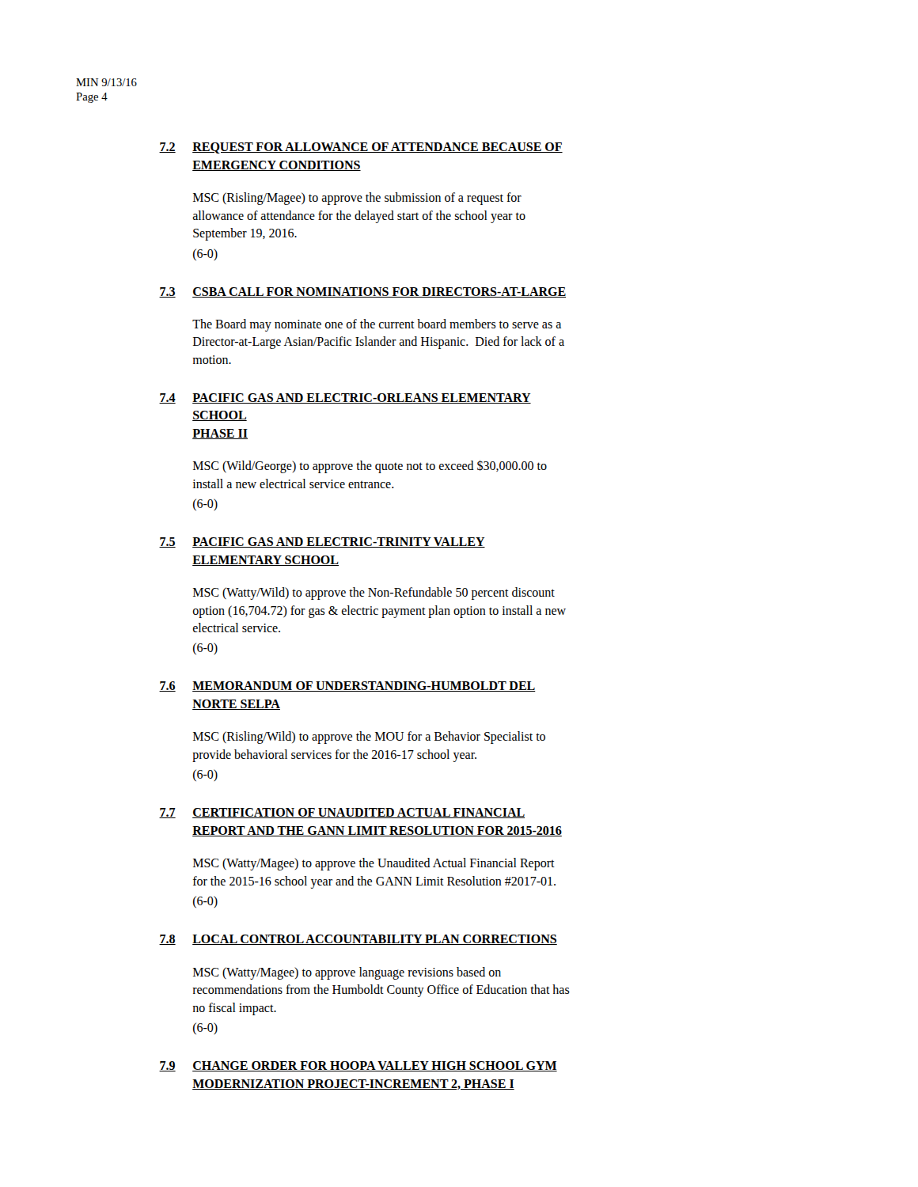MIN 9/13/16
Page 4
7.2 REQUEST FOR ALLOWANCE OF ATTENDANCE BECAUSE OF EMERGENCY CONDITIONS
MSC (Risling/Magee) to approve the submission of a request for allowance of attendance for the delayed start of the school year to September 19, 2016.
(6-0)
7.3 CSBA CALL FOR NOMINATIONS FOR DIRECTORS-AT-LARGE
The Board may nominate one of the current board members to serve as a Director-at-Large Asian/Pacific Islander and Hispanic. Died for lack of a motion.
7.4 PACIFIC GAS AND ELECTRIC-ORLEANS ELEMENTARY SCHOOL
PHASE II
MSC (Wild/George) to approve the quote not to exceed $30,000.00 to install a new electrical service entrance.
(6-0)
7.5 PACIFIC GAS AND ELECTRIC-TRINITY VALLEY ELEMENTARY SCHOOL
MSC (Watty/Wild) to approve the Non-Refundable 50 percent discount option (16,704.72) for gas & electric payment plan option to install a new electrical service.
(6-0)
7.6 MEMORANDUM OF UNDERSTANDING-HUMBOLDT DEL NORTE SELPA
MSC (Risling/Wild) to approve the MOU for a Behavior Specialist to provide behavioral services for the 2016-17 school year.
(6-0)
7.7 CERTIFICATION OF UNAUDITED ACTUAL FINANCIAL REPORT AND THE GANN LIMIT RESOLUTION FOR 2015-2016
MSC (Watty/Magee) to approve the Unaudited Actual Financial Report for the 2015-16 school year and the GANN Limit Resolution #2017-01.
(6-0)
7.8 LOCAL CONTROL ACCOUNTABILITY PLAN CORRECTIONS
MSC (Watty/Magee) to approve language revisions based on recommendations from the Humboldt County Office of Education that has no fiscal impact.
(6-0)
7.9 CHANGE ORDER FOR HOOPA VALLEY HIGH SCHOOL GYM MODERNIZATION PROJECT-INCREMENT 2, PHASE I